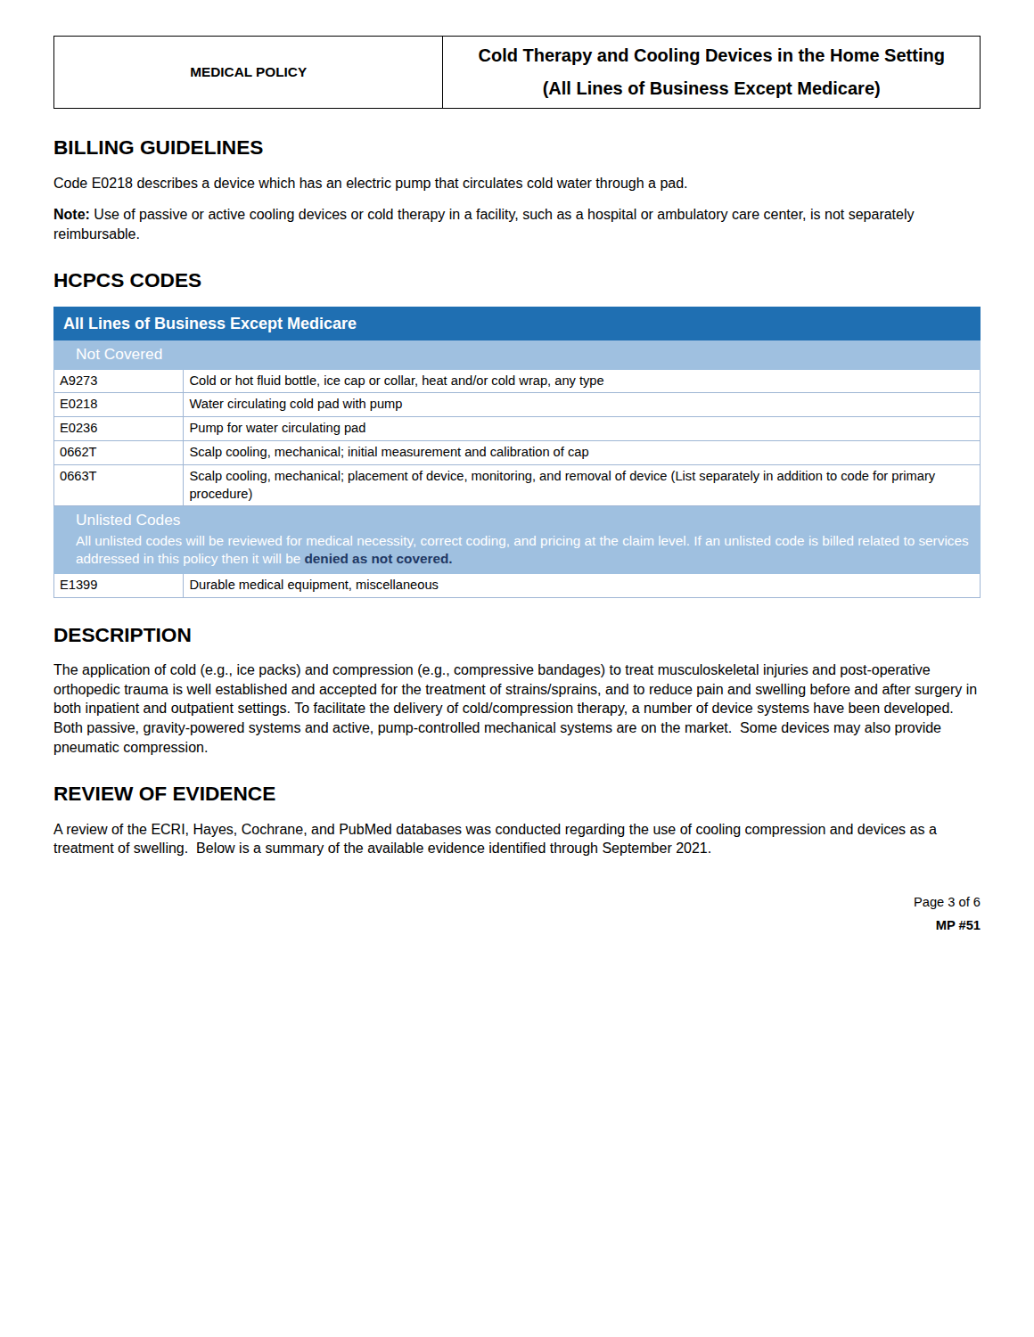| MEDICAL POLICY | Cold Therapy and Cooling Devices in the Home Setting (All Lines of Business Except Medicare) |
BILLING GUIDELINES
Code E0218 describes a device which has an electric pump that circulates cold water through a pad.
Note: Use of passive or active cooling devices or cold therapy in a facility, such as a hospital or ambulatory care center, is not separately reimbursable.
HCPCS CODES
| All Lines of Business Except Medicare |
| Not Covered |
| A9273 | Cold or hot fluid bottle, ice cap or collar, heat and/or cold wrap, any type |
| E0218 | Water circulating cold pad with pump |
| E0236 | Pump for water circulating pad |
| 0662T | Scalp cooling, mechanical; initial measurement and calibration of cap |
| 0663T | Scalp cooling, mechanical; placement of device, monitoring, and removal of device (List separately in addition to code for primary procedure) |
| Unlisted Codes All unlisted codes will be reviewed for medical necessity, correct coding, and pricing at the claim level. If an unlisted code is billed related to services addressed in this policy then it will be denied as not covered. |
| E1399 | Durable medical equipment, miscellaneous |
DESCRIPTION
The application of cold (e.g., ice packs) and compression (e.g., compressive bandages) to treat musculoskeletal injuries and post-operative orthopedic trauma is well established and accepted for the treatment of strains/sprains, and to reduce pain and swelling before and after surgery in both inpatient and outpatient settings. To facilitate the delivery of cold/compression therapy, a number of device systems have been developed. Both passive, gravity-powered systems and active, pump-controlled mechanical systems are on the market. Some devices may also provide pneumatic compression.
REVIEW OF EVIDENCE
A review of the ECRI, Hayes, Cochrane, and PubMed databases was conducted regarding the use of cooling compression and devices as a treatment of swelling. Below is a summary of the available evidence identified through September 2021.
Page 3 of 6
MP #51